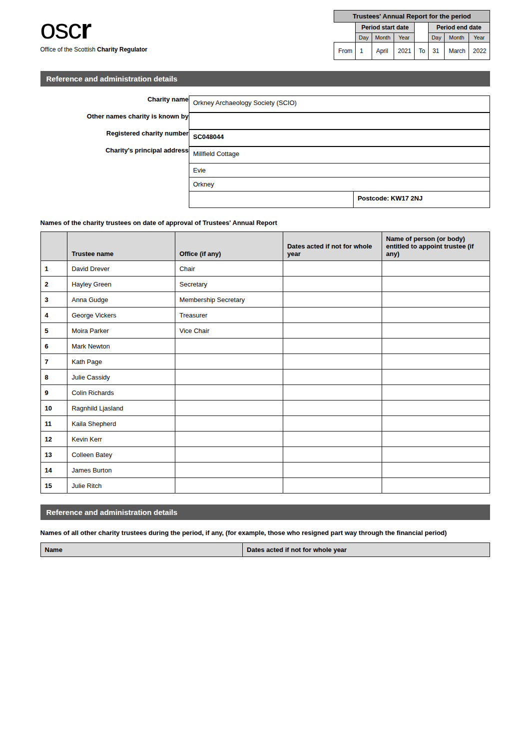oscr
Office of the Scottish Charity Regulator
| Trustees' Annual Report for the period |
| --- |
| | Period start date | | Period end date |
| | Day | Month | Year | | Day | Month | Year |
| From | 1 | April | 2021 | To | 31 | March | 2022 |
Reference and administration details
| Charity name | Orkney Archaeology Society (SCIO) |
| Other names charity is known by | |
| Registered charity number | SC048044 |
| Charity's principal address | Millfield Cottage Evie Orkney Postcode: KW17 2NJ |
Names of the charity trustees on date of approval of Trustees' Annual Report
| | Trustee name | Office (if any) | Dates acted if not for whole year | Name of person (or body) entitled to appoint trustee (if any) |
| --- | --- | --- | --- | --- |
| 1 | David Drever | Chair | | |
| 2 | Hayley Green | Secretary | | |
| 3 | Anna Gudge | Membership Secretary | | |
| 4 | George Vickers | Treasurer | | |
| 5 | Moira Parker | Vice Chair | | |
| 6 | Mark Newton | | | |
| 7 | Kath Page | | | |
| 8 | Julie Cassidy | | | |
| 9 | Colin Richards | | | |
| 10 | Ragnhild Ljasland | | | |
| 11 | Kaila Shepherd | | | |
| 12 | Kevin Kerr | | | |
| 13 | Colleen Batey | | | |
| 14 | James Burton | | | |
| 15 | Julie Ritch | | | |
Reference and administration details
Names of all other charity trustees during the period, if any, (for example, those who resigned part way through the financial period)
| Name | Dates acted if not for whole year |
| --- | --- |